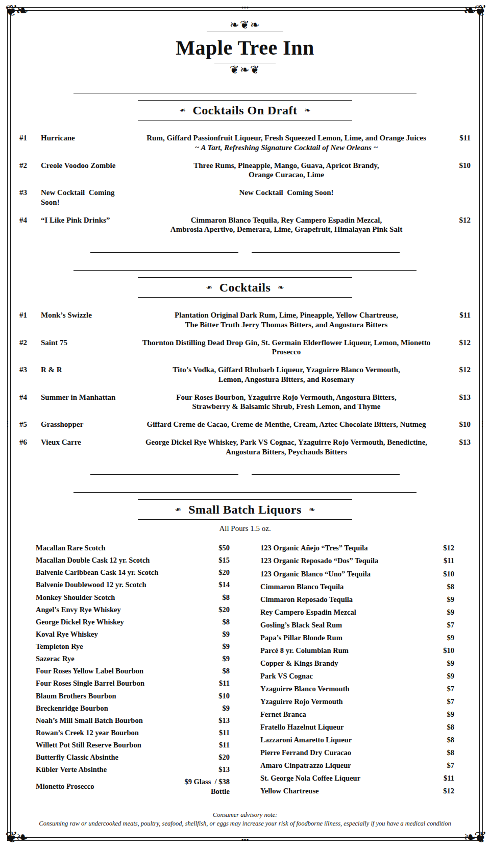••• ••• ⋮ ⋮
❦❧ ❧❦ ❦❧ ❧❦
❧❦❧
Maple Tree Inn
❦❧❦
❧
Cocktails On Draft
❧
| #1 | Hurricane | Rum, Giffard Passionfruit Liqueur, Fresh Squeezed Lemon, Lime, and Orange Juices ~ A Tart, Refreshing Signature Cocktail of New Orleans ~ | $11 |
| #2 | Creole Voodoo Zombie | Three Rums, Pineapple, Mango, Guava, Apricot Brandy, Orange Curacao, Lime | $10 |
| #3 | New Cocktail Coming Soon! | New Cocktail Coming Soon! | |
| #4 | “I Like Pink Drinks” | Cimmaron Blanco Tequila, Rey Campero Espadin Mezcal, Ambrosia Apertivo, Demerara, Lime, Grapefruit, Himalayan Pink Salt | $12 |
❧
Cocktails
❧
| #1 | Monk’s Swizzle | Plantation Original Dark Rum, Lime, Pineapple, Yellow Chartreuse, The Bitter Truth Jerry Thomas Bitters, and Angostura Bitters | $11 |
| #2 | Saint 75 | Thornton Distilling Dead Drop Gin, St. Germain Elderflower Liqueur, Lemon, Mionetto Prosecco | $12 |
| #3 | R & R | Tito’s Vodka, Giffard Rhubarb Liqueur, Yzaguirre Blanco Vermouth, Lemon, Angostura Bitters, and Rosemary | $12 |
| #4 | Summer in Manhattan | Four Roses Bourbon, Yzaguirre Rojo Vermouth, Angostura Bitters, Strawberry & Balsamic Shrub, Fresh Lemon, and Thyme | $13 |
| #5 | Grasshopper | Giffard Creme de Cacao, Creme de Menthe, Cream, Aztec Chocolate Bitters, Nutmeg | $10 |
| #6 | Vieux Carre | George Dickel Rye Whiskey, Park VS Cognac, Yzaguirre Rojo Vermouth, Benedictine, Angostura Bitters, Peychauds Bitters | $13 |
❧
Small Batch Liquors
❧
All Pours 1.5 oz.
| Macallan Rare Scotch | $50 |
| Macallan Double Cask 12 yr. Scotch | $15 |
| Balvenie Caribbean Cask 14 yr. Scotch | $20 |
| Balvenie Doublewood 12 yr. Scotch | $14 |
| Monkey Shoulder Scotch | $8 |
| Angel’s Envy Rye Whiskey | $20 |
| George Dickel Rye Whiskey | $8 |
| Koval Rye Whiskey | $9 |
| Templeton Rye | $9 |
| Sazerac Rye | $9 |
| Four Roses Yellow Label Bourbon | $8 |
| Four Roses Single Barrel Bourbon | $11 |
| Blaum Brothers Bourbon | $10 |
| Breckenridge Bourbon | $9 |
| Noah’s Mill Small Batch Bourbon | $13 |
| Rowan’s Creek 12 year Bourbon | $11 |
| Willett Pot Still Reserve Bourbon | $11 |
| Butterfly Classic Absinthe | $20 |
| Kübler Verte Absinthe | $13 |
| Mionetto Prosecco | $9 Glass / $38 Bottle |
| 123 Organic Añejo “Tres” Tequila | $12 |
| 123 Organic Reposado “Dos” Tequila | $11 |
| 123 Organic Blanco “Uno” Tequila | $10 |
| Cimmaron Blanco Tequila | $8 |
| Cimmaron Reposado Tequila | $9 |
| Rey Campero Espadin Mezcal | $9 |
| Gosling’s Black Seal Rum | $7 |
| Papa’s Pillar Blonde Rum | $9 |
| Parcé 8 yr. Columbian Rum | $10 |
| Copper & Kings Brandy | $9 |
| Park VS Cognac | $9 |
| Yzaguirre Blanco Vermouth | $7 |
| Yzaguirre Rojo Vermouth | $7 |
| Fernet Branca | $9 |
| Fratello Hazelnut Liqueur | $8 |
| Lazzaroni Amaretto Liqueur | $8 |
| Pierre Ferrand Dry Curacao | $8 |
| Amaro Cinpatrazzo Liqueur | $7 |
| St. George Nola Coffee Liqueur | $11 |
| Yellow Chartreuse | $12 |
Consumer advisory note:
Consuming raw or undercooked meats, poultry, seafood, shellfish, or eggs may increase your risk of foodborne illness, especially if you have a medical condition